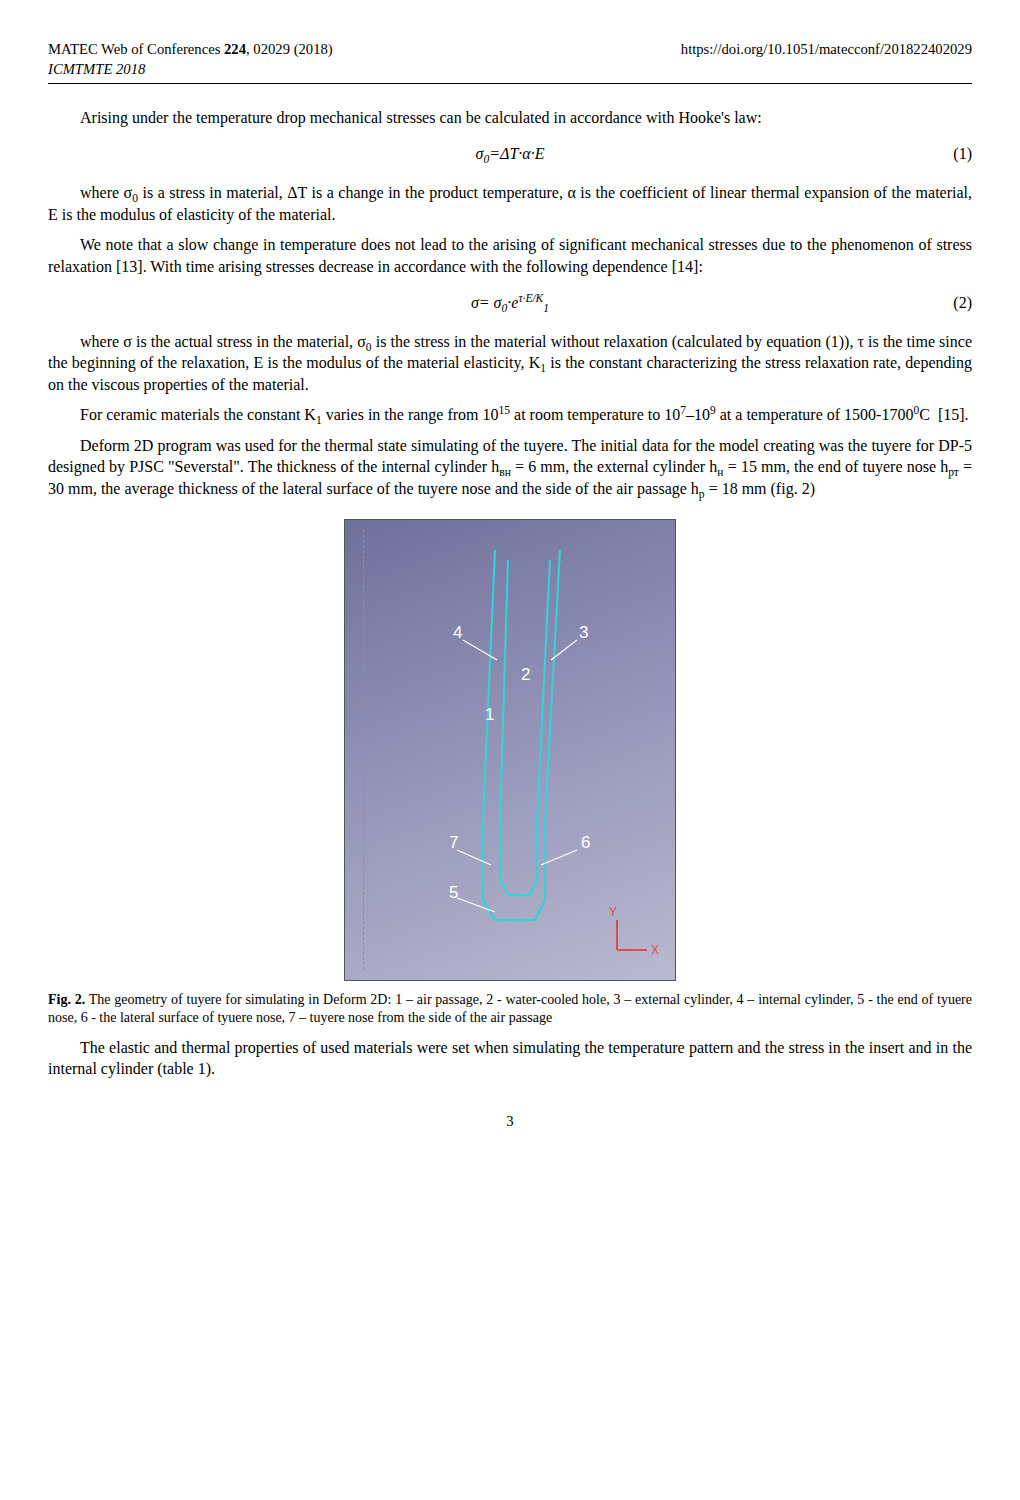MATEC Web of Conferences 224, 02029 (2018)
ICMTMTE 2018
https://doi.org/10.1051/matecconf/201822402029
Arising under the temperature drop mechanical stresses can be calculated in accordance with Hooke's law:
σ0=ΔT·α·E (1)
where σ0 is a stress in material, ΔT is a change in the product temperature, α is the coefficient of linear thermal expansion of the material, E is the modulus of elasticity of the material.
We note that a slow change in temperature does not lead to the arising of significant mechanical stresses due to the phenomenon of stress relaxation [13]. With time arising stresses decrease in accordance with the following dependence [14]:
σ= σ0·eτ·E/K1 (2)
where σ is the actual stress in the material, σ0 is the stress in the material without relaxation (calculated by equation (1)), τ is the time since the beginning of the relaxation, E is the modulus of the material elasticity, K1 is the constant characterizing the stress relaxation rate, depending on the viscous properties of the material.
For ceramic materials the constant K1 varies in the range from 1015 at room temperature to 107–109 at a temperature of 1500-17000C [15].
Deform 2D program was used for the thermal state simulating of the tuyere. The initial data for the model creating was the tuyere for DP-5 designed by PJSC "Severstal". The thickness of the internal cylinder hвн = 6 mm, the external cylinder hн = 15 mm, the end of tuyere nose hрт = 30 mm, the average thickness of the lateral surface of the tuyere nose and the side of the air passage hр = 18 mm (fig. 2)
4 3 2 1 7 6 5 Y X
Fig. 2. The geometry of tuyere for simulating in Deform 2D: 1 – air passage, 2 - water-cooled hole, 3 – external cylinder, 4 – internal cylinder, 5 - the end of tyuere nose, 6 - the lateral surface of tyuere nose, 7 – tuyere nose from the side of the air passage
The elastic and thermal properties of used materials were set when simulating the temperature pattern and the stress in the insert and in the internal cylinder (table 1).
3